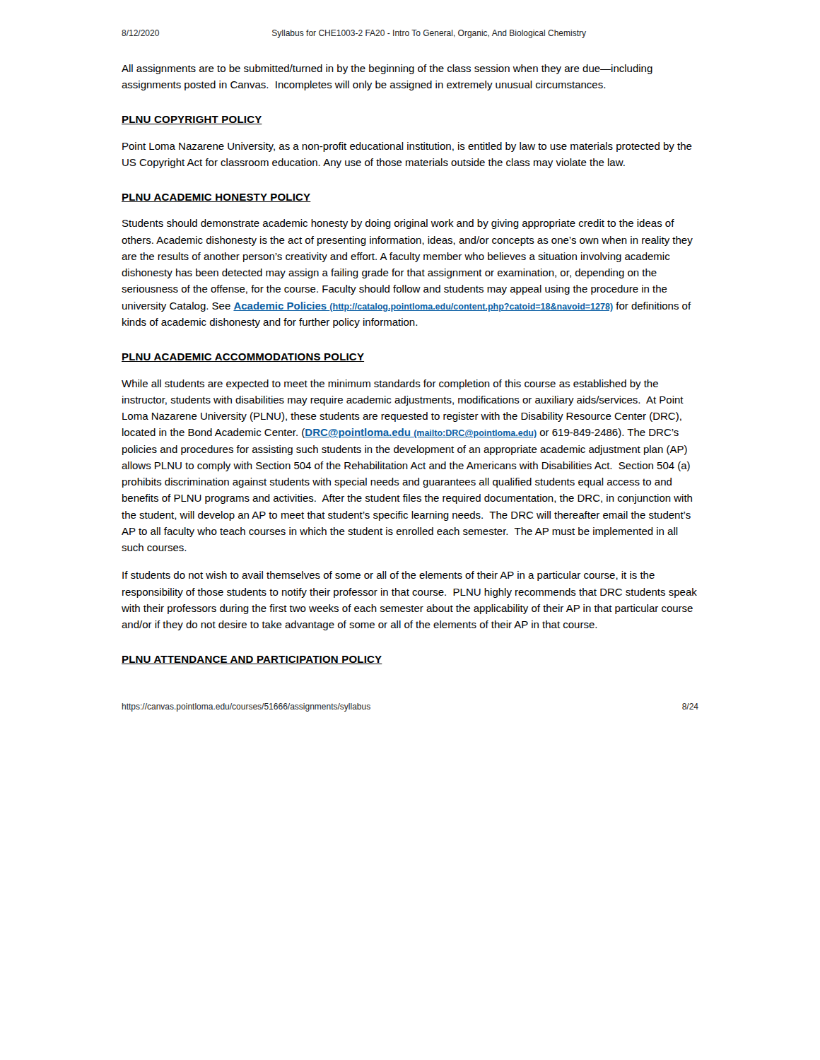8/12/2020 Syllabus for CHE1003-2 FA20 - Intro To General, Organic, And Biological Chemistry
All assignments are to be submitted/turned in by the beginning of the class session when they are due—including assignments posted in Canvas. Incompletes will only be assigned in extremely unusual circumstances.
PLNU COPYRIGHT POLICY
Point Loma Nazarene University, as a non-profit educational institution, is entitled by law to use materials protected by the US Copyright Act for classroom education. Any use of those materials outside the class may violate the law.
PLNU ACADEMIC HONESTY POLICY
Students should demonstrate academic honesty by doing original work and by giving appropriate credit to the ideas of others. Academic dishonesty is the act of presenting information, ideas, and/or concepts as one’s own when in reality they are the results of another person’s creativity and effort. A faculty member who believes a situation involving academic dishonesty has been detected may assign a failing grade for that assignment or examination, or, depending on the seriousness of the offense, for the course. Faculty should follow and students may appeal using the procedure in the university Catalog. See Academic Policies (http://catalog.pointloma.edu/content.php?catoid=18&navoid=1278) for definitions of kinds of academic dishonesty and for further policy information.
PLNU ACADEMIC ACCOMMODATIONS POLICY
While all students are expected to meet the minimum standards for completion of this course as established by the instructor, students with disabilities may require academic adjustments, modifications or auxiliary aids/services. At Point Loma Nazarene University (PLNU), these students are requested to register with the Disability Resource Center (DRC), located in the Bond Academic Center. (DRC@pointloma.edu (mailto:DRC@pointloma.edu) or 619-849-2486). The DRC’s policies and procedures for assisting such students in the development of an appropriate academic adjustment plan (AP) allows PLNU to comply with Section 504 of the Rehabilitation Act and the Americans with Disabilities Act. Section 504 (a) prohibits discrimination against students with special needs and guarantees all qualified students equal access to and benefits of PLNU programs and activities. After the student files the required documentation, the DRC, in conjunction with the student, will develop an AP to meet that student’s specific learning needs. The DRC will thereafter email the student’s AP to all faculty who teach courses in which the student is enrolled each semester. The AP must be implemented in all such courses.
If students do not wish to avail themselves of some or all of the elements of their AP in a particular course, it is the responsibility of those students to notify their professor in that course. PLNU highly recommends that DRC students speak with their professors during the first two weeks of each semester about the applicability of their AP in that particular course and/or if they do not desire to take advantage of some or all of the elements of their AP in that course.
PLNU ATTENDANCE AND PARTICIPATION POLICY
https://canvas.pointloma.edu/courses/51666/assignments/syllabus 8/24